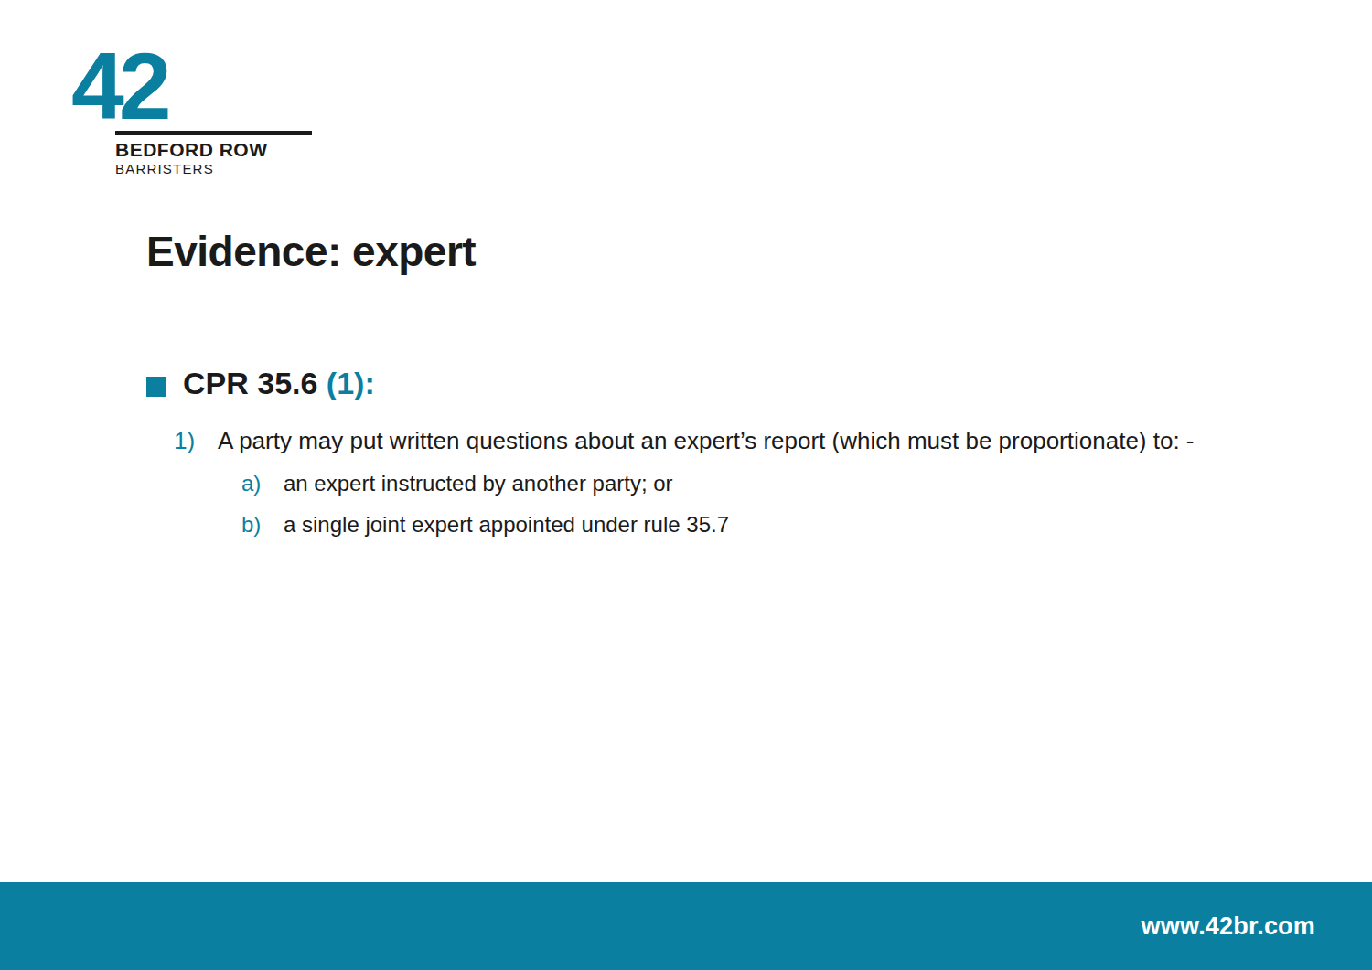42
BEDFORD ROW
BARRISTERS
Evidence: expert
CPR 35.6 (1):
1) A party may put written questions about an expert’s report (which must be proportionate) to: -
a) an expert instructed by another party; or
b) a single joint expert appointed under rule 35.7
www.42br.com